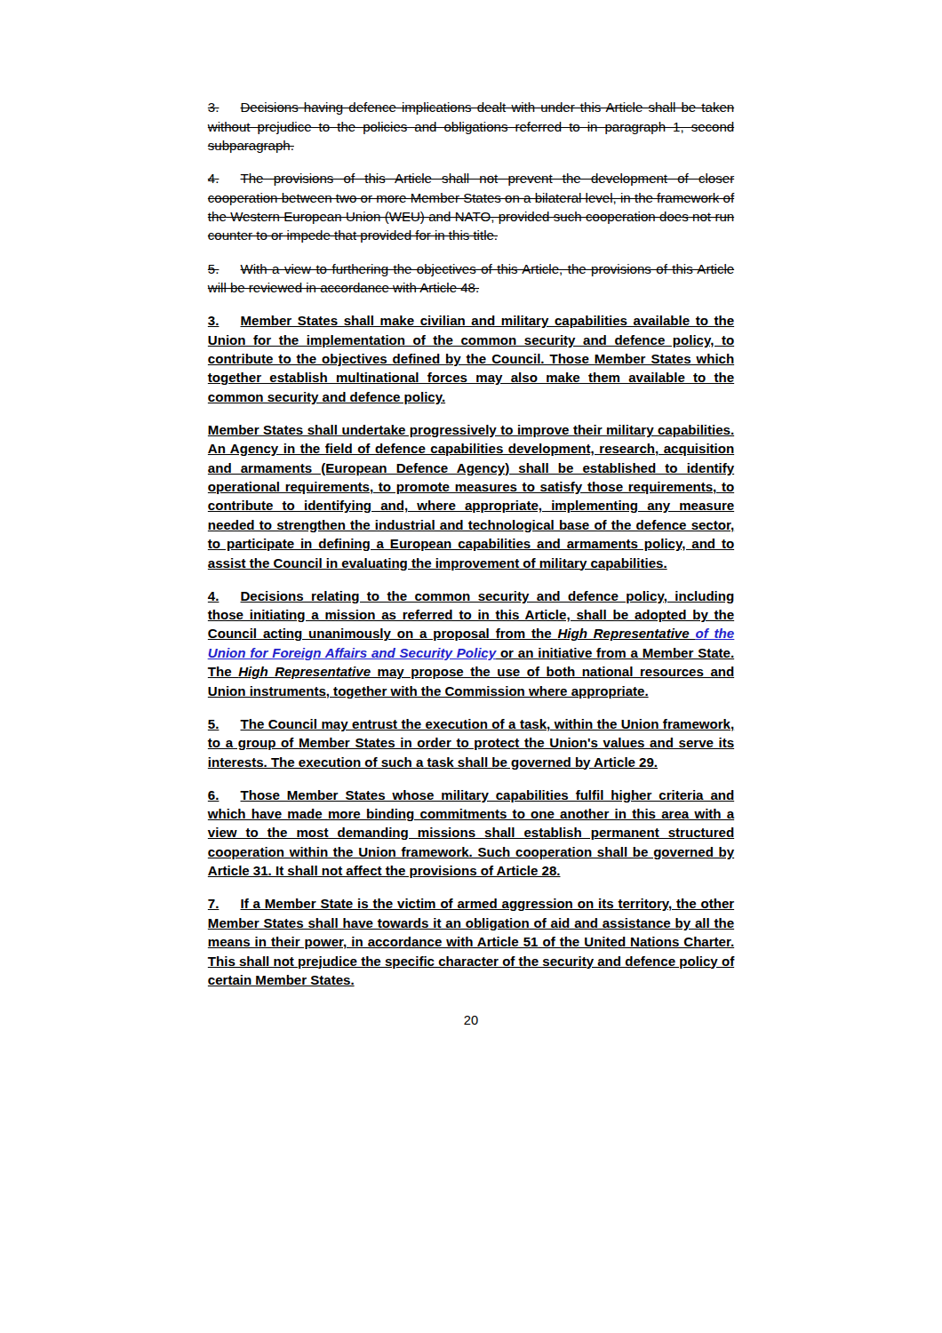3. Decisions having defence implications dealt with under this Article shall be taken without prejudice to the policies and obligations referred to in paragraph 1, second subparagraph.
4. The provisions of this Article shall not prevent the development of closer cooperation between two or more Member States on a bilateral level, in the framework of the Western European Union (WEU) and NATO, provided such cooperation does not run counter to or impede that provided for in this title.
5. With a view to furthering the objectives of this Article, the provisions of this Article will be reviewed in accordance with Article 48.
3. Member States shall make civilian and military capabilities available to the Union for the implementation of the common security and defence policy, to contribute to the objectives defined by the Council. Those Member States which together establish multinational forces may also make them available to the common security and defence policy.
Member States shall undertake progressively to improve their military capabilities. An Agency in the field of defence capabilities development, research, acquisition and armaments (European Defence Agency) shall be established to identify operational requirements, to promote measures to satisfy those requirements, to contribute to identifying and, where appropriate, implementing any measure needed to strengthen the industrial and technological base of the defence sector, to participate in defining a European capabilities and armaments policy, and to assist the Council in evaluating the improvement of military capabilities.
4. Decisions relating to the common security and defence policy, including those initiating a mission as referred to in this Article, shall be adopted by the Council acting unanimously on a proposal from the High Representative of the Union for Foreign Affairs and Security Policy or an initiative from a Member State. The High Representative may propose the use of both national resources and Union instruments, together with the Commission where appropriate.
5. The Council may entrust the execution of a task, within the Union framework, to a group of Member States in order to protect the Union's values and serve its interests. The execution of such a task shall be governed by Article 29.
6. Those Member States whose military capabilities fulfil higher criteria and which have made more binding commitments to one another in this area with a view to the most demanding missions shall establish permanent structured cooperation within the Union framework. Such cooperation shall be governed by Article 31. It shall not affect the provisions of Article 28.
7. If a Member State is the victim of armed aggression on its territory, the other Member States shall have towards it an obligation of aid and assistance by all the means in their power, in accordance with Article 51 of the United Nations Charter. This shall not prejudice the specific character of the security and defence policy of certain Member States.
20